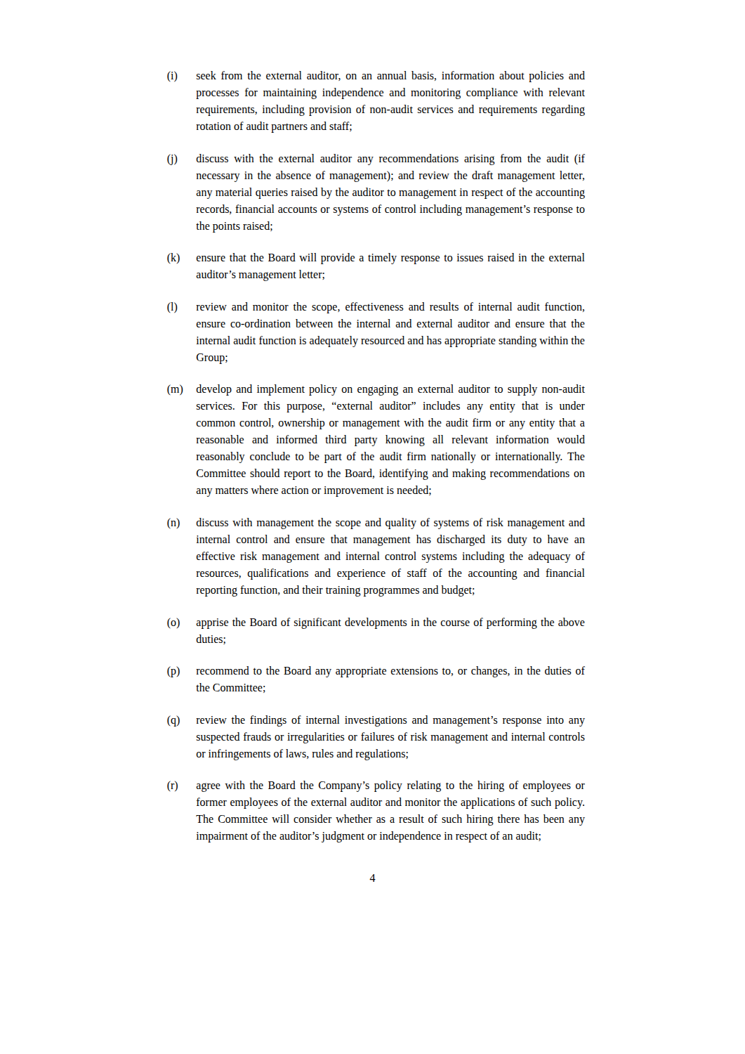(i) seek from the external auditor, on an annual basis, information about policies and processes for maintaining independence and monitoring compliance with relevant requirements, including provision of non-audit services and requirements regarding rotation of audit partners and staff;
(j) discuss with the external auditor any recommendations arising from the audit (if necessary in the absence of management); and review the draft management letter, any material queries raised by the auditor to management in respect of the accounting records, financial accounts or systems of control including management’s response to the points raised;
(k) ensure that the Board will provide a timely response to issues raised in the external auditor’s management letter;
(l) review and monitor the scope, effectiveness and results of internal audit function, ensure co-ordination between the internal and external auditor and ensure that the internal audit function is adequately resourced and has appropriate standing within the Group;
(m) develop and implement policy on engaging an external auditor to supply non-audit services. For this purpose, “external auditor” includes any entity that is under common control, ownership or management with the audit firm or any entity that a reasonable and informed third party knowing all relevant information would reasonably conclude to be part of the audit firm nationally or internationally. The Committee should report to the Board, identifying and making recommendations on any matters where action or improvement is needed;
(n) discuss with management the scope and quality of systems of risk management and internal control and ensure that management has discharged its duty to have an effective risk management and internal control systems including the adequacy of resources, qualifications and experience of staff of the accounting and financial reporting function, and their training programmes and budget;
(o) apprise the Board of significant developments in the course of performing the above duties;
(p) recommend to the Board any appropriate extensions to, or changes, in the duties of the Committee;
(q) review the findings of internal investigations and management’s response into any suspected frauds or irregularities or failures of risk management and internal controls or infringements of laws, rules and regulations;
(r) agree with the Board the Company’s policy relating to the hiring of employees or former employees of the external auditor and monitor the applications of such policy. The Committee will consider whether as a result of such hiring there has been any impairment of the auditor’s judgment or independence in respect of an audit;
4